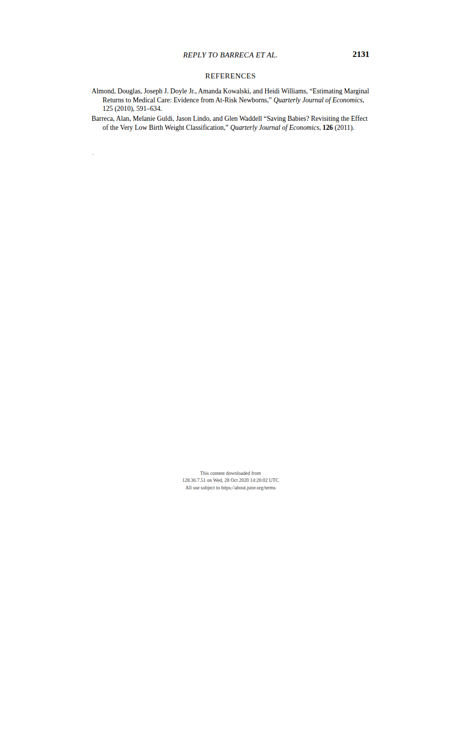Reply to Barreca et al. 2131
References
Almond, Douglas, Joseph J. Doyle Jr., Amanda Kowalski, and Heidi Williams, “Estimating Marginal Returns to Medical Care: Evidence from At-Risk Newborns,” Quarterly Journal of Economics, 125 (2010), 591–634.
Barreca, Alan, Melanie Guldi, Jason Lindo, and Glen Waddell “Saving Babies? Revisiting the Effect of the Very Low Birth Weight Classification,” Quarterly Journal of Economics, 126 (2011).
.
This content downloaded from
128.36.7.51 on Wed, 28 Oct 2020 14:26:02 UTC
All use subject to https://about.jstor.org/terms